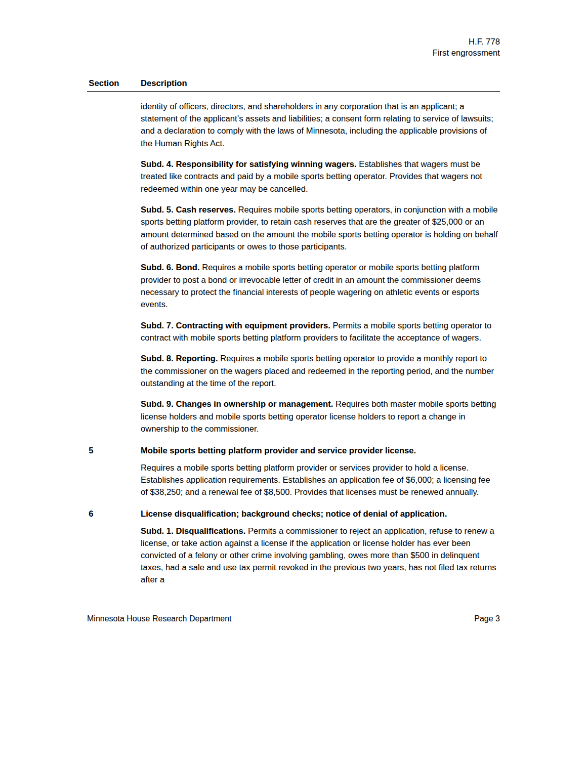H.F. 778
First engrossment
| Section | Description |
| --- | --- |
| | identity of officers, directors, and shareholders in any corporation that is an applicant; a statement of the applicant’s assets and liabilities; a consent form relating to service of lawsuits; and a declaration to comply with the laws of Minnesota, including the applicable provisions of the Human Rights Act. Subd. 4. Responsibility for satisfying winning wagers. Establishes that wagers must be treated like contracts and paid by a mobile sports betting operator. Provides that wagers not redeemed within one year may be cancelled. Subd. 5. Cash reserves. Requires mobile sports betting operators, in conjunction with a mobile sports betting platform provider, to retain cash reserves that are the greater of $25,000 or an amount determined based on the amount the mobile sports betting operator is holding on behalf of authorized participants or owes to those participants. Subd. 6. Bond. Requires a mobile sports betting operator or mobile sports betting platform provider to post a bond or irrevocable letter of credit in an amount the commissioner deems necessary to protect the financial interests of people wagering on athletic events or esports events. Subd. 7. Contracting with equipment providers. Permits a mobile sports betting operator to contract with mobile sports betting platform providers to facilitate the acceptance of wagers. Subd. 8. Reporting. Requires a mobile sports betting operator to provide a monthly report to the commissioner on the wagers placed and redeemed in the reporting period, and the number outstanding at the time of the report. Subd. 9. Changes in ownership or management. Requires both master mobile sports betting license holders and mobile sports betting operator license holders to report a change in ownership to the commissioner. |
| 5 | Mobile sports betting platform provider and service provider license. Requires a mobile sports betting platform provider or services provider to hold a license. Establishes application requirements. Establishes an application fee of $6,000; a licensing fee of $38,250; and a renewal fee of $8,500. Provides that licenses must be renewed annually. |
| 6 | License disqualification; background checks; notice of denial of application. Subd. 1. Disqualifications. Permits a commissioner to reject an application, refuse to renew a license, or take action against a license if the application or license holder has ever been convicted of a felony or other crime involving gambling, owes more than $500 in delinquent taxes, had a sale and use tax permit revoked in the previous two years, has not filed tax returns after a |
Minnesota House Research Department
Page 3